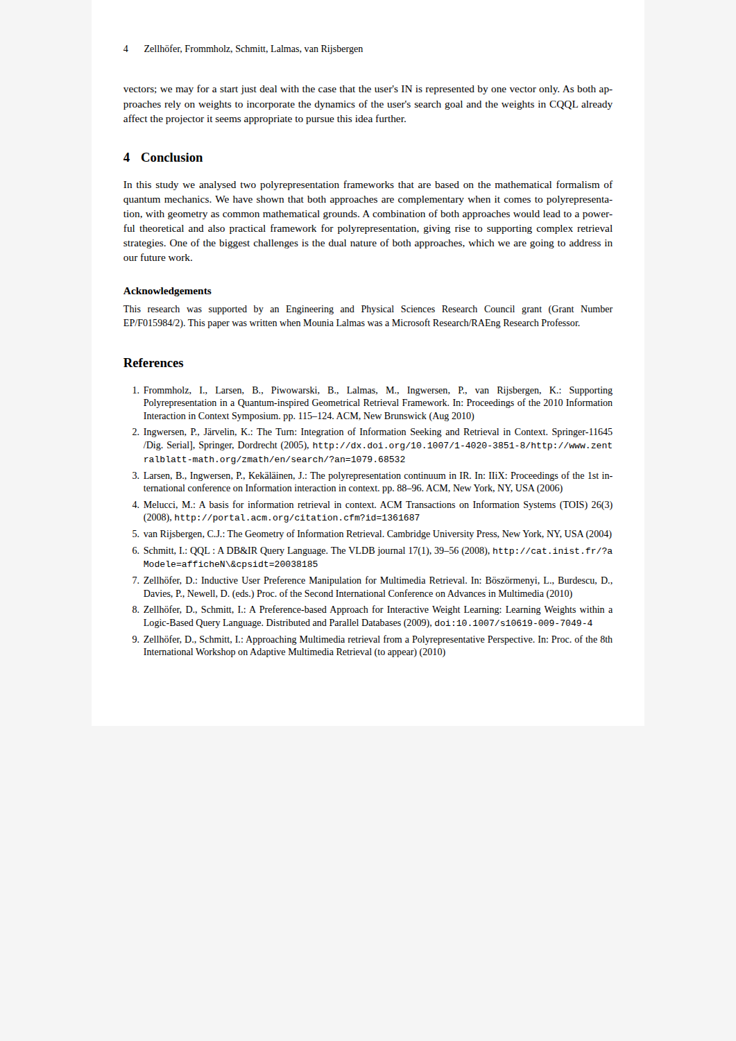4 Zellhöfer, Frommholz, Schmitt, Lalmas, van Rijsbergen
vectors; we may for a start just deal with the case that the user's IN is represented by one vector only. As both approaches rely on weights to incorporate the dynamics of the user's search goal and the weights in CQQL already affect the projector it seems appropriate to pursue this idea further.
4 Conclusion
In this study we analysed two polyrepresentation frameworks that are based on the mathematical formalism of quantum mechanics. We have shown that both approaches are complementary when it comes to polyrepresentation, with geometry as common mathematical grounds. A combination of both approaches would lead to a powerful theoretical and also practical framework for polyrepresentation, giving rise to supporting complex retrieval strategies. One of the biggest challenges is the dual nature of both approaches, which we are going to address in our future work.
Acknowledgements
This research was supported by an Engineering and Physical Sciences Research Council grant (Grant Number EP/F015984/2). This paper was written when Mounia Lalmas was a Microsoft Research/RAEng Research Professor.
References
Frommholz, I., Larsen, B., Piwowarski, B., Lalmas, M., Ingwersen, P., van Rijsbergen, K.: Supporting Polyrepresentation in a Quantum-inspired Geometrical Retrieval Framework. In: Proceedings of the 2010 Information Interaction in Context Symposium. pp. 115–124. ACM, New Brunswick (Aug 2010)
Ingwersen, P., Järvelin, K.: The Turn: Integration of Information Seeking and Retrieval in Context. Springer-11645 /Dig. Serial], Springer, Dordrecht (2005), http://dx.doi.org/10.1007/1-4020-3851-8/http://www.zentralblatt-math.org/zmath/en/search/?an=1079.68532
Larsen, B., Ingwersen, P., Kekäläinen, J.: The polyrepresentation continuum in IR. In: IIiX: Proceedings of the 1st international conference on Information interaction in context. pp. 88–96. ACM, New York, NY, USA (2006)
Melucci, M.: A basis for information retrieval in context. ACM Transactions on Information Systems (TOIS) 26(3) (2008), http://portal.acm.org/citation.cfm?id=1361687
van Rijsbergen, C.J.: The Geometry of Information Retrieval. Cambridge University Press, New York, NY, USA (2004)
Schmitt, I.: QQL : A DB&IR Query Language. The VLDB journal 17(1), 39–56 (2008), http://cat.inist.fr/?aModele=afficheN\&cpsidt=20038185
Zellhöfer, D.: Inductive User Preference Manipulation for Multimedia Retrieval. In: Böszörmenyi, L., Burdescu, D., Davies, P., Newell, D. (eds.) Proc. of the Second International Conference on Advances in Multimedia (2010)
Zellhöfer, D., Schmitt, I.: A Preference-based Approach for Interactive Weight Learning: Learning Weights within a Logic-Based Query Language. Distributed and Parallel Databases (2009), doi:10.1007/s10619-009-7049-4
Zellhöfer, D., Schmitt, I.: Approaching Multimedia retrieval from a Polyrepresentative Perspective. In: Proc. of the 8th International Workshop on Adaptive Multimedia Retrieval (to appear) (2010)